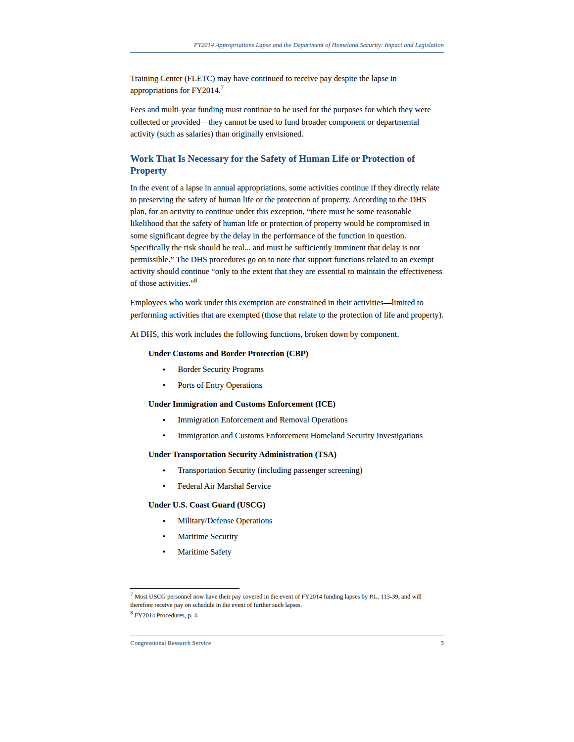FY2014 Appropriations Lapse and the Department of Homeland Security: Impact and Legislation
Training Center (FLETC) may have continued to receive pay despite the lapse in appropriations for FY2014.7
Fees and multi-year funding must continue to be used for the purposes for which they were collected or provided—they cannot be used to fund broader component or departmental activity (such as salaries) than originally envisioned.
Work That Is Necessary for the Safety of Human Life or Protection of Property
In the event of a lapse in annual appropriations, some activities continue if they directly relate to preserving the safety of human life or the protection of property. According to the DHS plan, for an activity to continue under this exception, “there must be some reasonable likelihood that the safety of human life or protection of property would be compromised in some significant degree by the delay in the performance of the function in question. Specifically the risk should be real... and must be sufficiently imminent that delay is not permissible.” The DHS procedures go on to note that support functions related to an exempt activity should continue “only to the extent that they are essential to maintain the effectiveness of those activities.”8
Employees who work under this exemption are constrained in their activities—limited to performing activities that are exempted (those that relate to the protection of life and property).
At DHS, this work includes the following functions, broken down by component.
Under Customs and Border Protection (CBP)
Border Security Programs
Ports of Entry Operations
Under Immigration and Customs Enforcement (ICE)
Immigration Enforcement and Removal Operations
Immigration and Customs Enforcement Homeland Security Investigations
Under Transportation Security Administration (TSA)
Transportation Security (including passenger screening)
Federal Air Marshal Service
Under U.S. Coast Guard (USCG)
Military/Defense Operations
Maritime Security
Maritime Safety
7 Most USCG personnel now have their pay covered in the event of FY2014 funding lapses by P.L. 113-39, and will therefore receive pay on schedule in the event of further such lapses.
8 FY2014 Procedures, p. 4.
Congressional Research Service 3